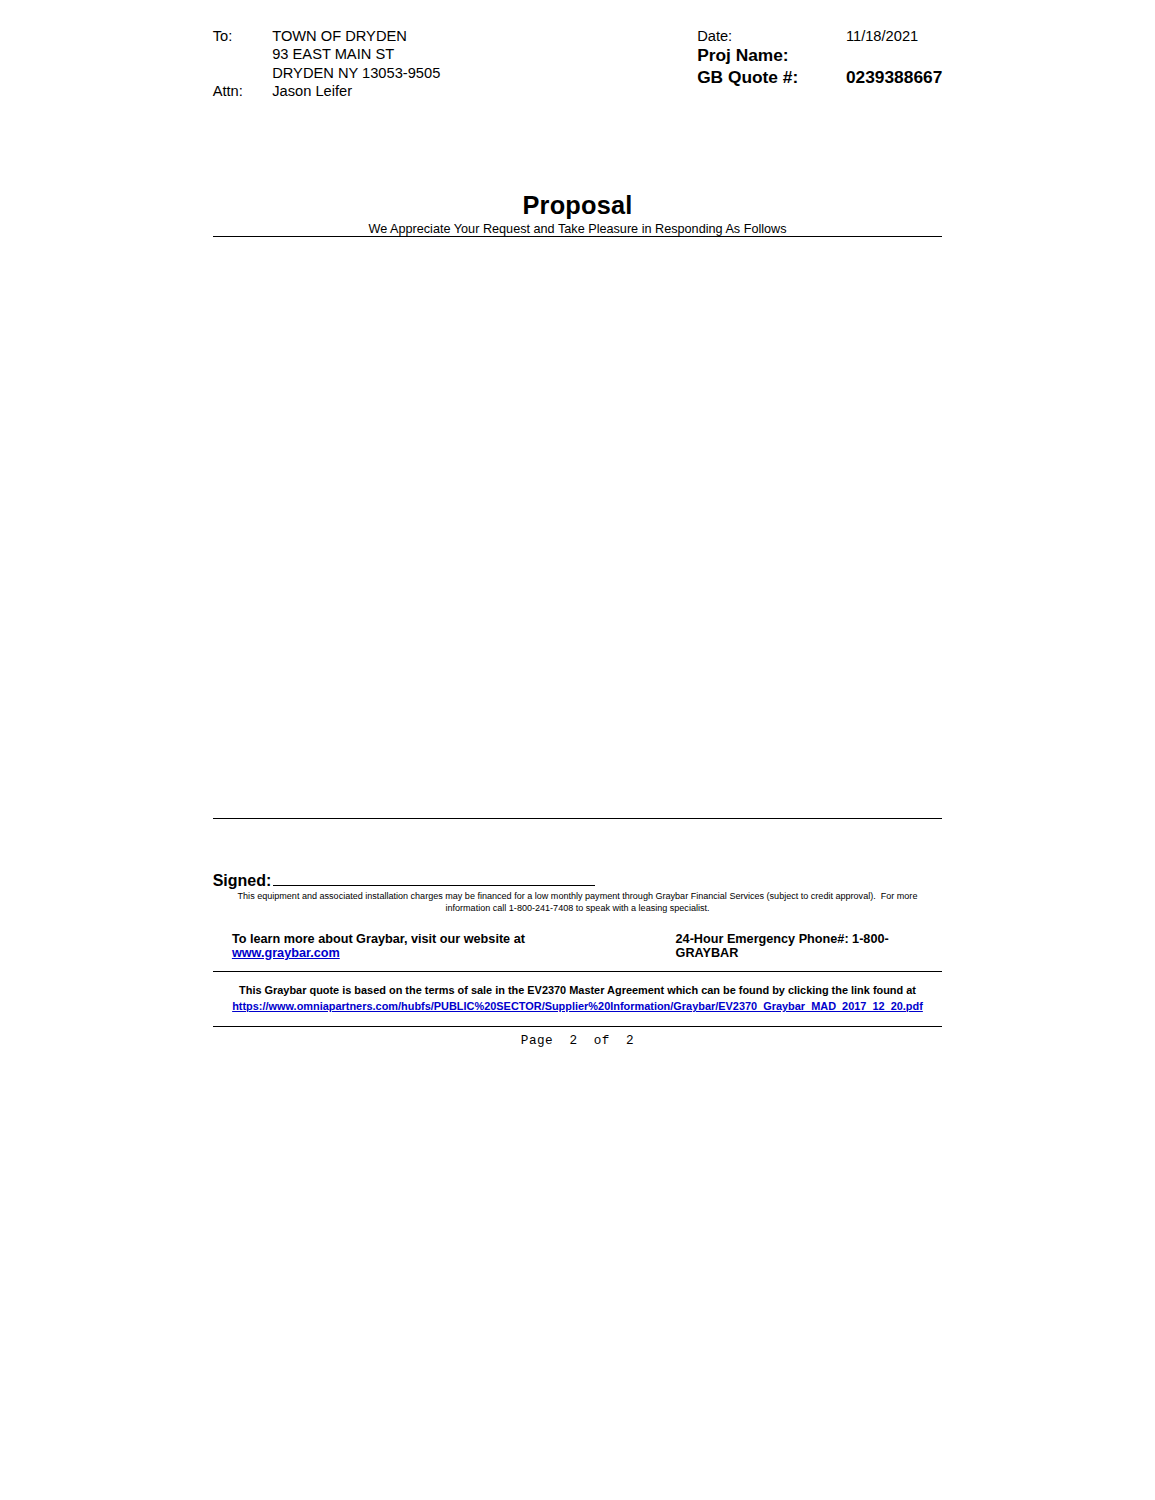| To: | TOWN OF DRYDEN |
| | 93 EAST MAIN ST |
| | DRYDEN NY 13053-9505 |
| Attn: | Jason Leifer |
| Date: | 11/18/2021 |
| Proj Name: | |
| GB Quote #: | 0239388667 |
Proposal
We Appreciate Your Request and Take Pleasure in Responding As Follows
Signed:
This equipment and associated installation charges may be financed for a low monthly payment through Graybar Financial Services (subject to credit approval). For more information call 1-800-241-7408 to speak with a leasing specialist.
To learn more about Graybar, visit our website at www.graybar.com 24-Hour Emergency Phone#: 1-800-GRAYBAR
This Graybar quote is based on the terms of sale in the EV2370 Master Agreement which can be found by clicking the link found at
https://www.omniapartners.com/hubfs/PUBLIC%20SECTOR/Supplier%20Information/Graybar/EV2370_Graybar_MAD_2017_12_20.pdf
Page 2 of 2